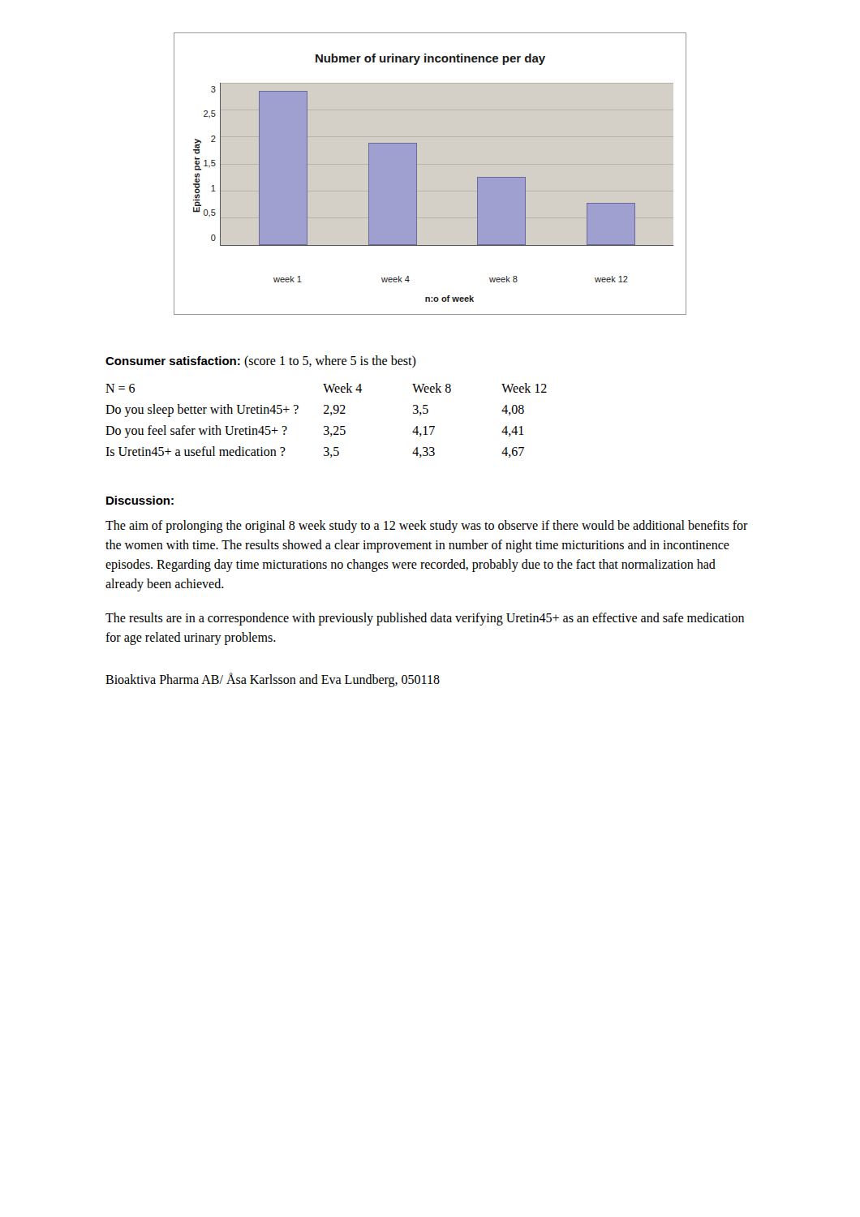Nubmer of urinary incontinence per day
Episodes per day
3 2,5 2 1,5 1 0,5 0
week 1 week 4 week 8 week 12
n:o of week
Consumer satisfaction: (score 1 to 5, where 5 is the best)
| N = 6 | Week 4 | Week 8 | Week 12 |
| Do you sleep better with Uretin45+ ? | 2,92 | 3,5 | 4,08 |
| Do you feel safer with Uretin45+ ? | 3,25 | 4,17 | 4,41 |
| Is Uretin45+ a useful medication ? | 3,5 | 4,33 | 4,67 |
Discussion:
The aim of prolonging the original 8 week study to a 12 week study was to observe if there would be additional benefits for the women with time. The results showed a clear improvement in number of night time micturitions and in incontinence episodes. Regarding day time micturations no changes were recorded, probably due to the fact that normalization had already been achieved.
The results are in a correspondence with previously published data verifying Uretin45+ as an effective and safe medication for age related urinary problems.
Bioaktiva Pharma AB/ Åsa Karlsson and Eva Lundberg, 050118